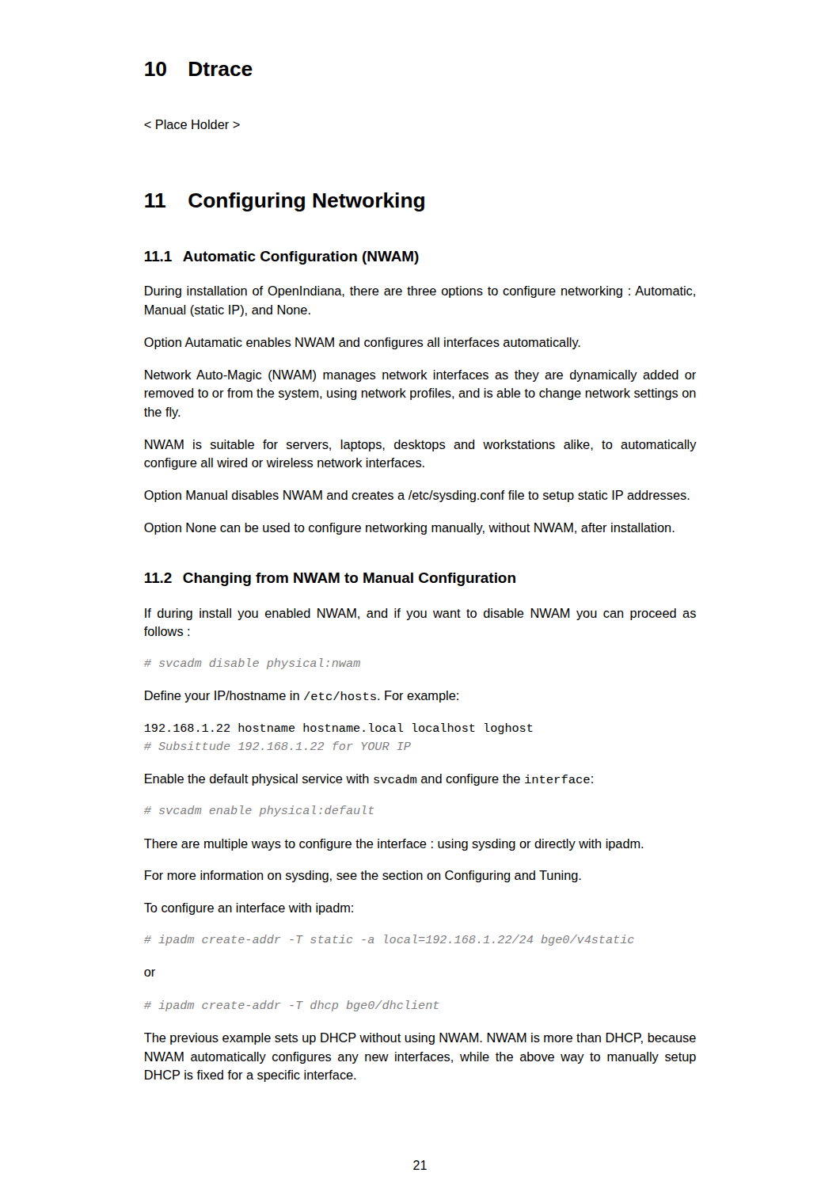10 Dtrace
< Place Holder >
11 Configuring Networking
11.1 Automatic Configuration (NWAM)
During installation of OpenIndiana, there are three options to configure networking : Automatic, Manual (static IP), and None.
Option Autamatic enables NWAM and configures all interfaces automatically.
Network Auto-Magic (NWAM) manages network interfaces as they are dynamically added or removed to or from the system, using network profiles, and is able to change network settings on the fly.
NWAM is suitable for servers, laptops, desktops and workstations alike, to automatically configure all wired or wireless network interfaces.
Option Manual disables NWAM and creates a /etc/sysding.conf file to setup static IP addresses.
Option None can be used to configure networking manually, without NWAM, after installation.
11.2 Changing from NWAM to Manual Configuration
If during install you enabled NWAM, and if you want to disable NWAM you can proceed as follows :
# svcadm disable physical:nwam
Define your IP/hostname in /etc/hosts. For example:
192.168.1.22 hostname hostname.local localhost loghost
# Subsittude 192.168.1.22 for YOUR IP
Enable the default physical service with svcadm and configure the interface:
# svcadm enable physical:default
There are multiple ways to configure the interface : using sysding or directly with ipadm.
For more information on sysding, see the section on Configuring and Tuning.
To configure an interface with ipadm:
# ipadm create-addr -T static -a local=192.168.1.22/24 bge0/v4static
or
# ipadm create-addr -T dhcp bge0/dhclient
The previous example sets up DHCP without using NWAM. NWAM is more than DHCP, because NWAM automatically configures any new interfaces, while the above way to manually setup DHCP is fixed for a specific interface.
21